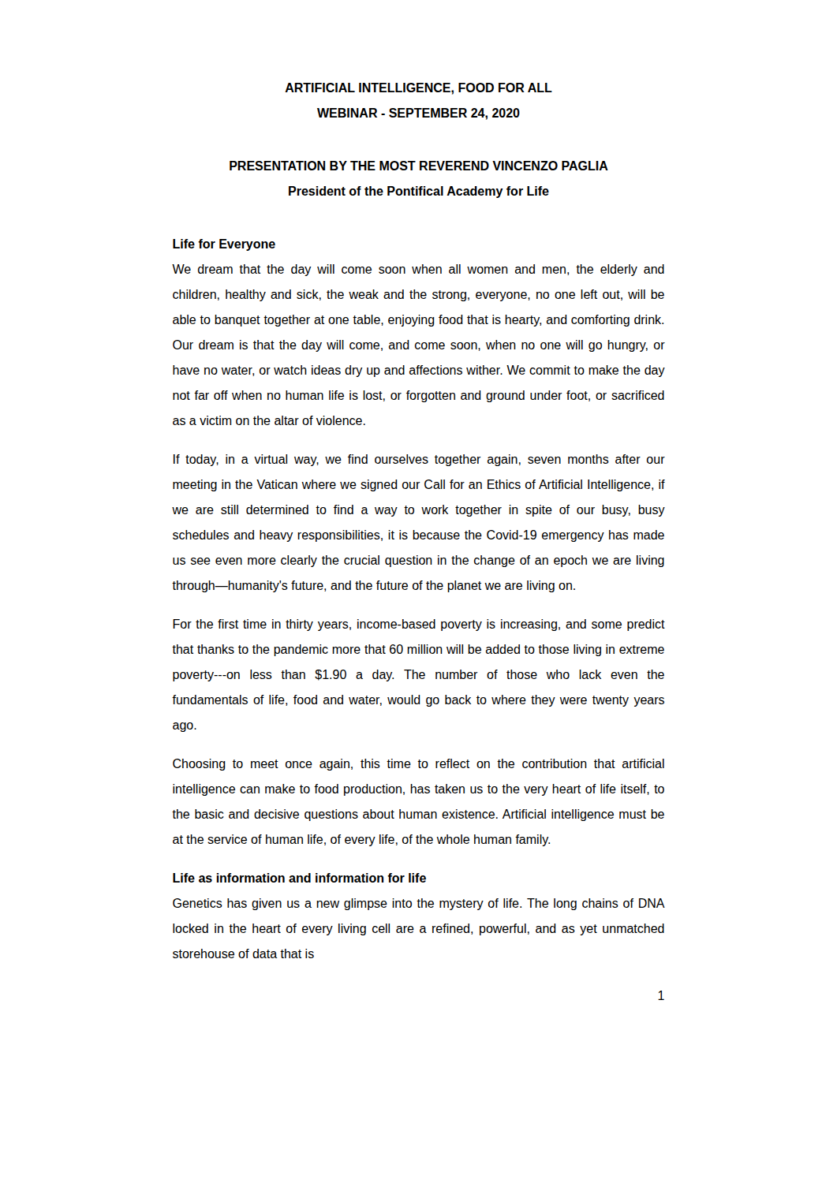ARTIFICIAL INTELLIGENCE, FOOD FOR ALL
WEBINAR - SEPTEMBER 24, 2020
PRESENTATION BY THE MOST REVEREND VINCENZO PAGLIA
President of the Pontifical Academy for Life
Life for Everyone
We dream that the day will come soon when all women and men, the elderly and children, healthy and sick, the weak and the strong, everyone, no one left out, will be able to banquet together at one table, enjoying food that is hearty, and comforting drink. Our dream is that the day will come, and come soon, when no one will go hungry, or have no water, or watch ideas dry up and affections wither. We commit to make the day not far off when no human life is lost, or forgotten and ground under foot, or sacrificed as a victim on the altar of violence.
If today, in a virtual way, we find ourselves together again, seven months after our meeting in the Vatican where we signed our Call for an Ethics of Artificial Intelligence, if we are still determined to find a way to work together in spite of our busy, busy schedules and heavy responsibilities, it is because the Covid-19 emergency has made us see even more clearly the crucial question in the change of an epoch we are living through—humanity's future, and the future of the planet we are living on.
For the first time in thirty years, income-based poverty is increasing, and some predict that thanks to the pandemic more that 60 million will be added to those living in extreme poverty---on less than $1.90 a day. The number of those who lack even the fundamentals of life, food and water, would go back to where they were twenty years ago.
Choosing to meet once again, this time to reflect on the contribution that artificial intelligence can make to food production, has taken us to the very heart of life itself, to the basic and decisive questions about human existence. Artificial intelligence must be at the service of human life, of every life, of the whole human family.
Life as information and information for life
Genetics has given us a new glimpse into the mystery of life. The long chains of DNA locked in the heart of every living cell are a refined, powerful, and as yet unmatched storehouse of data that is
1